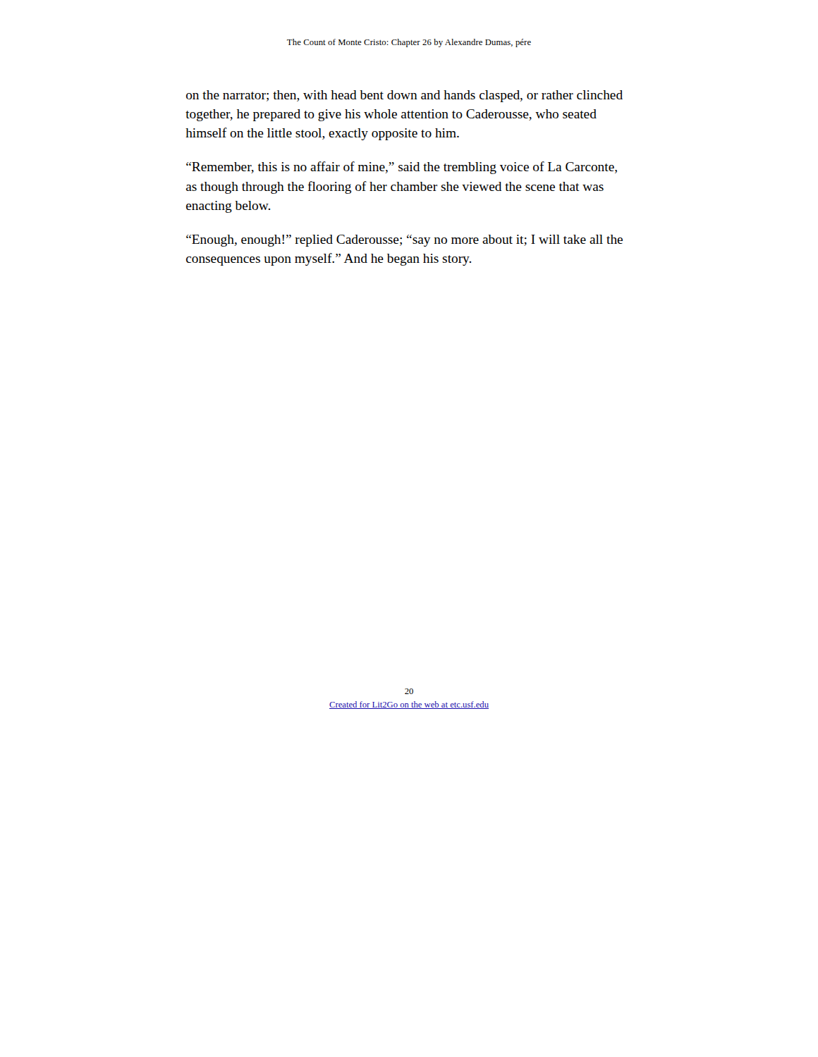The Count of Monte Cristo: Chapter 26 by Alexandre Dumas, pére
on the narrator; then, with head bent down and hands clasped, or rather clinched together, he prepared to give his whole attention to Caderousse, who seated himself on the little stool, exactly opposite to him.
“Remember, this is no affair of mine,” said the trembling voice of La Carconte, as though through the flooring of her chamber she viewed the scene that was enacting below.
“Enough, enough!” replied Caderousse; “say no more about it; I will take all the consequences upon myself.” And he began his story.
20 Created for Lit2Go on the web at etc.usf.edu